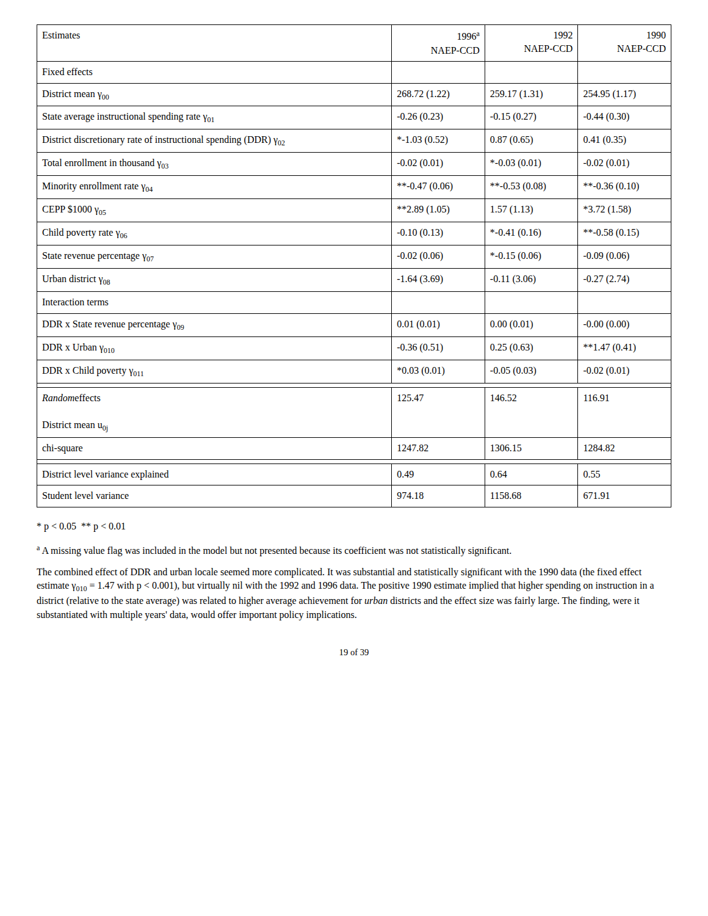| Estimates | 1996 a NAEP-CCD | 1992 NAEP-CCD | 1990 NAEP-CCD |
| --- | --- | --- | --- |
| Fixed effects | | | |
| District mean γ 00 | 268.72 (1.22) | 259.17 (1.31) | 254.95 (1.17) |
| State average instructional spending rate γ 01 | -0.26 (0.23) | -0.15 (0.27) | -0.44 (0.30) |
| District discretionary rate of instructional spending (DDR) γ 02 | *-1.03 (0.52) | 0.87 (0.65) | 0.41 (0.35) |
| Total enrollment in thousand γ 03 | -0.02 (0.01) | *-0.03 (0.01) | -0.02 (0.01) |
| Minority enrollment rate γ 04 | **-0.47 (0.06) | **-0.53 (0.08) | **-0.36 (0.10) |
| CEPP $1000 γ 05 | **2.89 (1.05) | 1.57 (1.13) | *3.72 (1.58) |
| Child poverty rate γ 06 | -0.10 (0.13) | *-0.41 (0.16) | **-0.58 (0.15) |
| State revenue percentage γ 07 | -0.02 (0.06) | *-0.15 (0.06) | -0.09 (0.06) |
| Urban district γ 08 | -1.64 (3.69) | -0.11 (3.06) | -0.27 (2.74) |
| Interaction terms | | | |
| DDR x State revenue percentage γ 09 | 0.01 (0.01) | 0.00 (0.01) | -0.00 (0.00) |
| DDR x Urban γ 010 | -0.36 (0.51) | 0.25 (0.63) | **1.47 (0.41) |
| DDR x Child poverty γ 011 | *0.03 (0.01) | -0.05 (0.03) | -0.02 (0.01) |
| Random effects District mean u 0j | 125.47 | 146.52 | 116.91 |
| chi-square | 1247.82 | 1306.15 | 1284.82 |
| District level variance explained | 0.49 | 0.64 | 0.55 |
| Student level variance | 974.18 | 1158.68 | 671.91 |
* p < 0.05 ** p < 0.01
a A missing value flag was included in the model but not presented because its coefficient was not statistically significant.
The combined effect of DDR and urban locale seemed more complicated. It was substantial and statistically significant with the 1990 data (the fixed effect estimate γ010 = 1.47 with p < 0.001), but virtually nil with the 1992 and 1996 data. The positive 1990 estimate implied that higher spending on instruction in a district (relative to the state average) was related to higher average achievement for urban districts and the effect size was fairly large. The finding, were it substantiated with multiple years' data, would offer important policy implications.
19 of 39